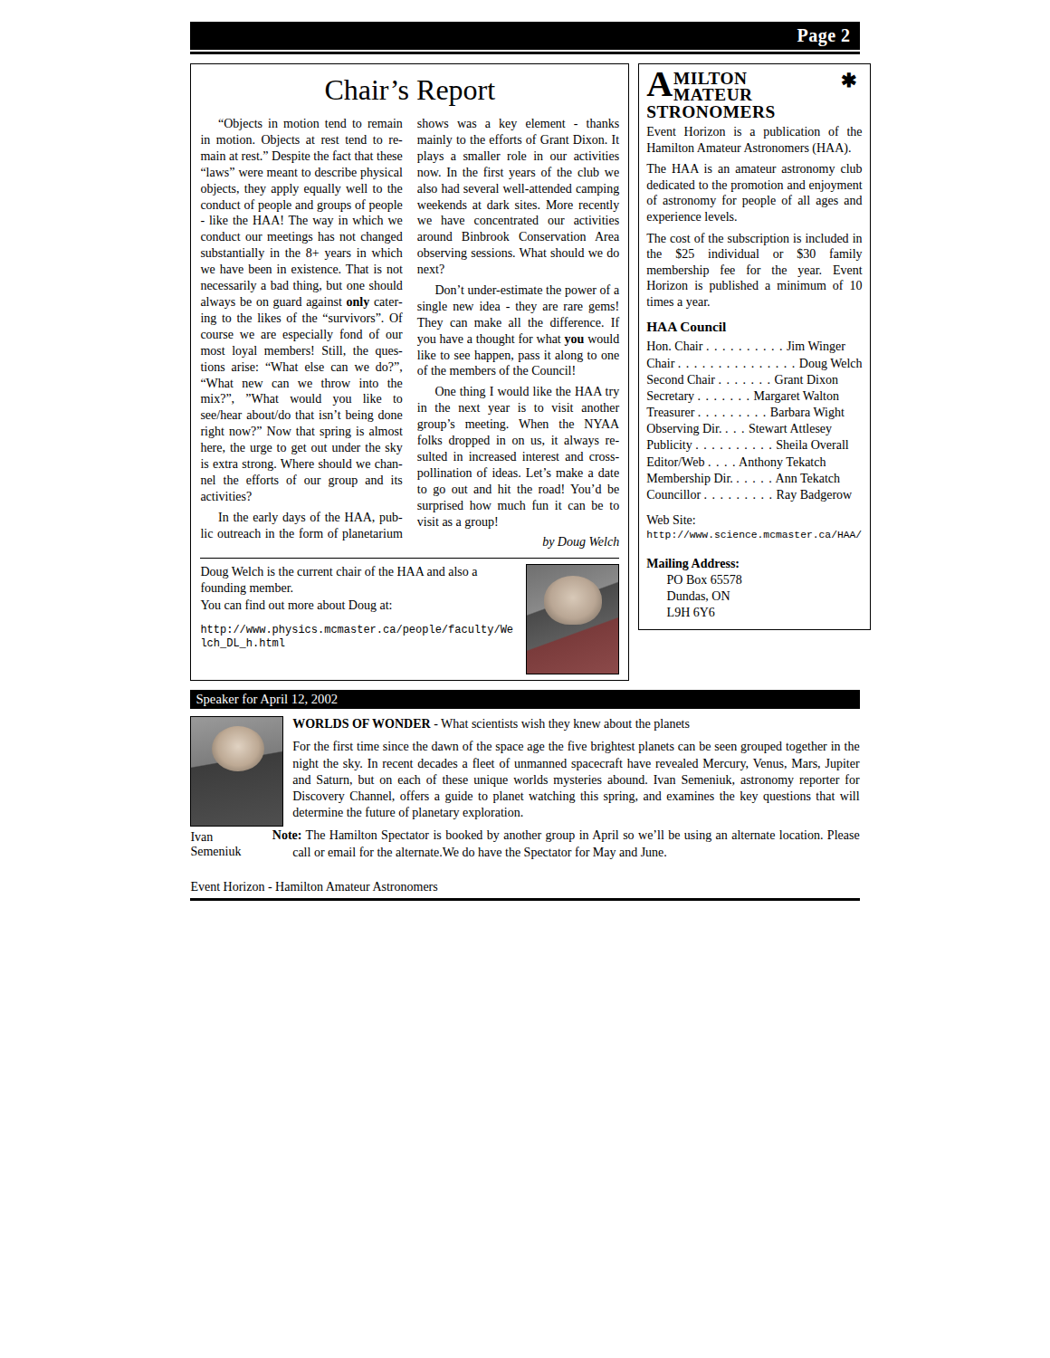Page 2
Chair’s Report
“Objects in motion tend to remain in motion. Objects at rest tend to remain at rest.” Despite the fact that these “laws” were meant to describe physical objects, they apply equally well to the conduct of people and groups of people - like the HAA! The way in which we conduct our meetings has not changed substantially in the 8+ years in which we have been in existence. That is not necessarily a bad thing, but one should always be on guard against only catering to the likes of the “survivors”. Of course we are especially fond of our most loyal members! Still, the questions arise: “What else can we do?”, “What new can we throw into the mix?”, ”What would you like to see/hear about/do that isn’t being done right now?” Now that spring is almost here, the urge to get out under the sky is extra strong. Where should we channel the efforts of our group and its activities?
In the early days of the HAA, public outreach in the form of planetarium shows was a key element - thanks mainly to the efforts of Grant Dixon. It plays a smaller role in our activities now. In the first years of the club we also had several well-attended camping weekends at dark sites. More recently we have concentrated our activities around Binbrook Conservation Area observing sessions. What should we do next?
Don’t under-estimate the power of a single new idea - they are rare gems! They can make all the difference. If you have a thought for what you would like to see happen, pass it along to one of the members of the Council!
One thing I would like the HAA try in the next year is to visit another group’s meeting. When the NYAA folks dropped in on us, it always resulted in increased interest and cross-pollination of ideas. Let’s make a date to go out and hit the road! You’d be surprised how much fun it can be to visit as a group!
by Doug Welch
Doug Welch is the current chair of the HAA and also a founding member.
You can find out more about Doug at:
http://www.physics.mcmaster.ca/people/faculty/Welch_DL_h.html
✱ A
MILTON
MATEUR
STRONOMERS
Event Horizon is a publication of the Hamilton Amateur Astronomers (HAA).
The HAA is an amateur astronomy club dedicated to the promotion and enjoyment of astronomy for people of all ages and experience levels.
The cost of the subscription is included in the $25 individual or $30 family membership fee for the year. Event Horizon is published a minimum of 10 times a year.
HAA Council
Hon. Chair . . . . . . . . . . Jim Winger
Chair . . . . . . . . . . . . . . . Doug Welch
Second Chair . . . . . . . Grant Dixon
Secretary . . . . . . . Margaret Walton
Treasurer . . . . . . . . . Barbara Wight
Observing Dir. . . . Stewart Attlesey
Publicity . . . . . . . . . . Sheila Overall
Editor/Web . . . . Anthony Tekatch
Membership Dir. . . . . . Ann Tekatch
Councillor . . . . . . . . . Ray Badgerow
Web Site:
http://www.science.mcmaster.ca/HAA/
Mailing Address:
PO Box 65578
Dundas, ON
L9H 6Y6
Speaker for April 12, 2002
Ivan
Semeniuk
WORLDS OF WONDER - What scientists wish they knew about the planets
For the first time since the dawn of the space age the five brightest planets can be seen grouped together in the night the sky. In recent decades a fleet of unmanned spacecraft have revealed Mercury, Venus, Mars, Jupiter and Saturn, but on each of these unique worlds mysteries abound. Ivan Semeniuk, astronomy reporter for Discovery Channel, offers a guide to planet watching this spring, and examines the key questions that will determine the future of planetary exploration.
Note: The Hamilton Spectator is booked by another group in April so we’ll be using an alternate location. Please call or email for the alternate.We do have the Spectator for May and June.
Event Horizon - Hamilton Amateur Astronomers